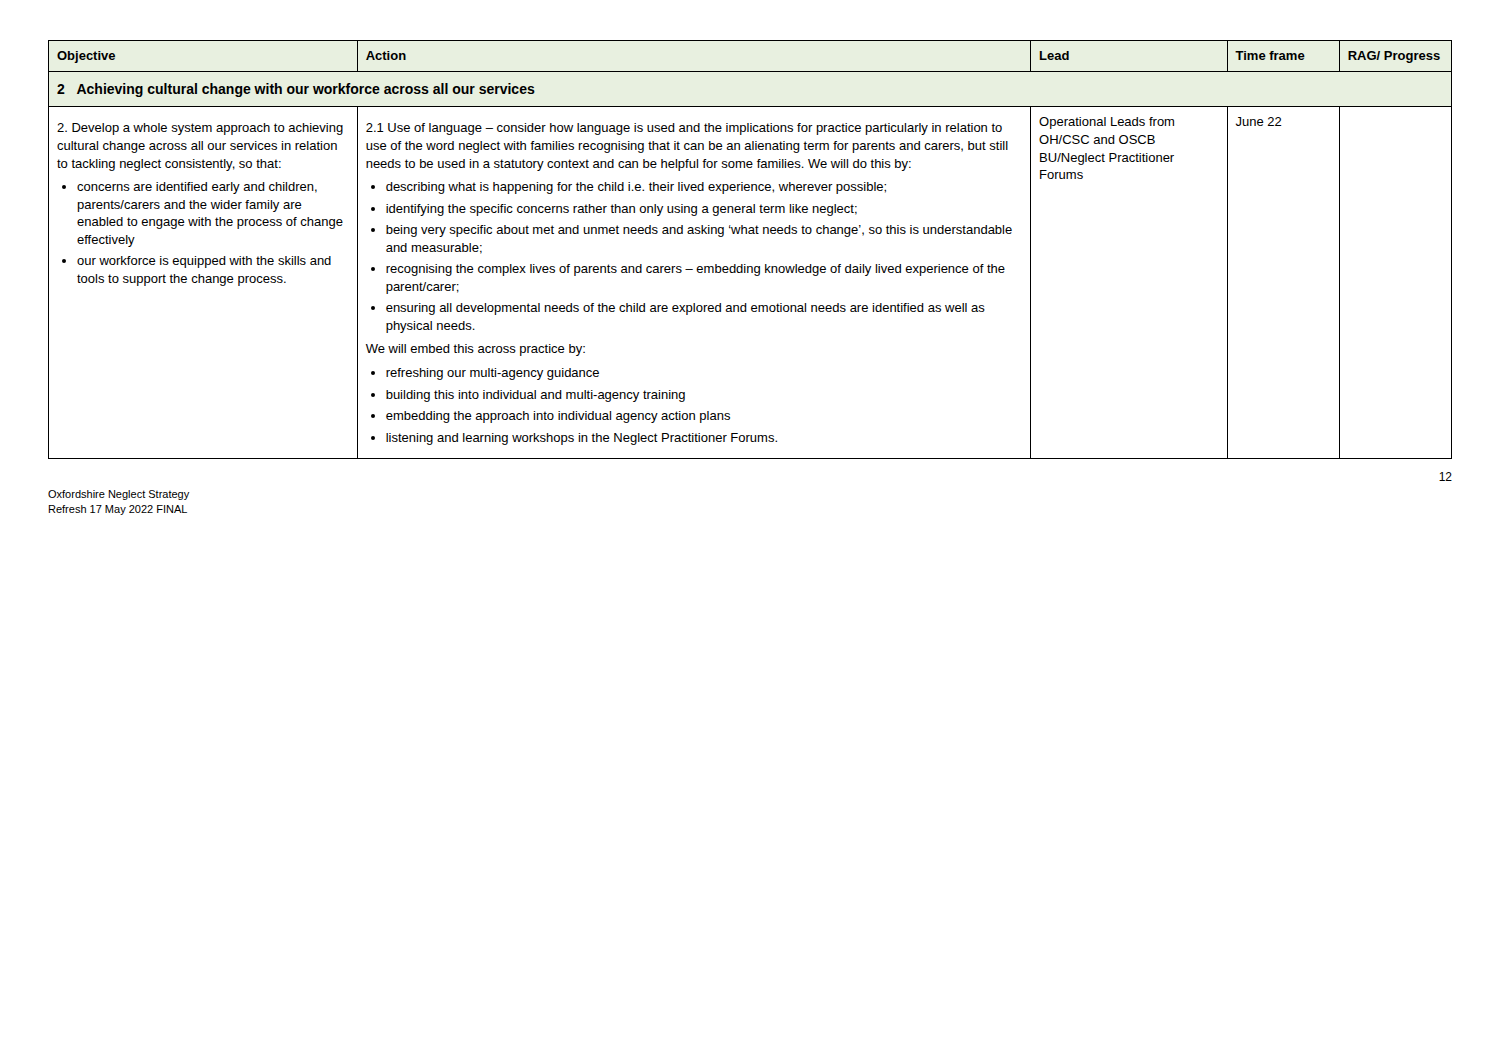| 2 Achieving cultural change with our workforce across all our services |
| Objective | Action | Lead | Time frame | RAG/ Progress |
| 2. Develop a whole system approach to achieving cultural change across all our services in relation to tackling neglect consistently, so that: concerns are identified early and children, parents/carers and the wider family are enabled to engage with the process of change effectively our workforce is equipped with the skills and tools to support the change process. | 2.1 Use of language – consider how language is used and the implications for practice particularly in relation to use of the word neglect with families recognising that it can be an alienating term for parents and carers, but still needs to be used in a statutory context and can be helpful for some families. We will do this by: describing what is happening for the child i.e. their lived experience, wherever possible; identifying the specific concerns rather than only using a general term like neglect; being very specific about met and unmet needs and asking ‘what needs to change’, so this is understandable and measurable; recognising the complex lives of parents and carers – embedding knowledge of daily lived experience of the parent/carer; ensuring all developmental needs of the child are explored and emotional needs are identified as well as physical needs. We will embed this across practice by: refreshing our multi-agency guidance building this into individual and multi-agency training embedding the approach into individual agency action plans listening and learning workshops in the Neglect Practitioner Forums. | Operational Leads from OH/CSC and OSCB BU/Neglect Practitioner Forums | June 22 | |
12 Oxfordshire Neglect Strategy
Refresh 17 May 2022 FINAL